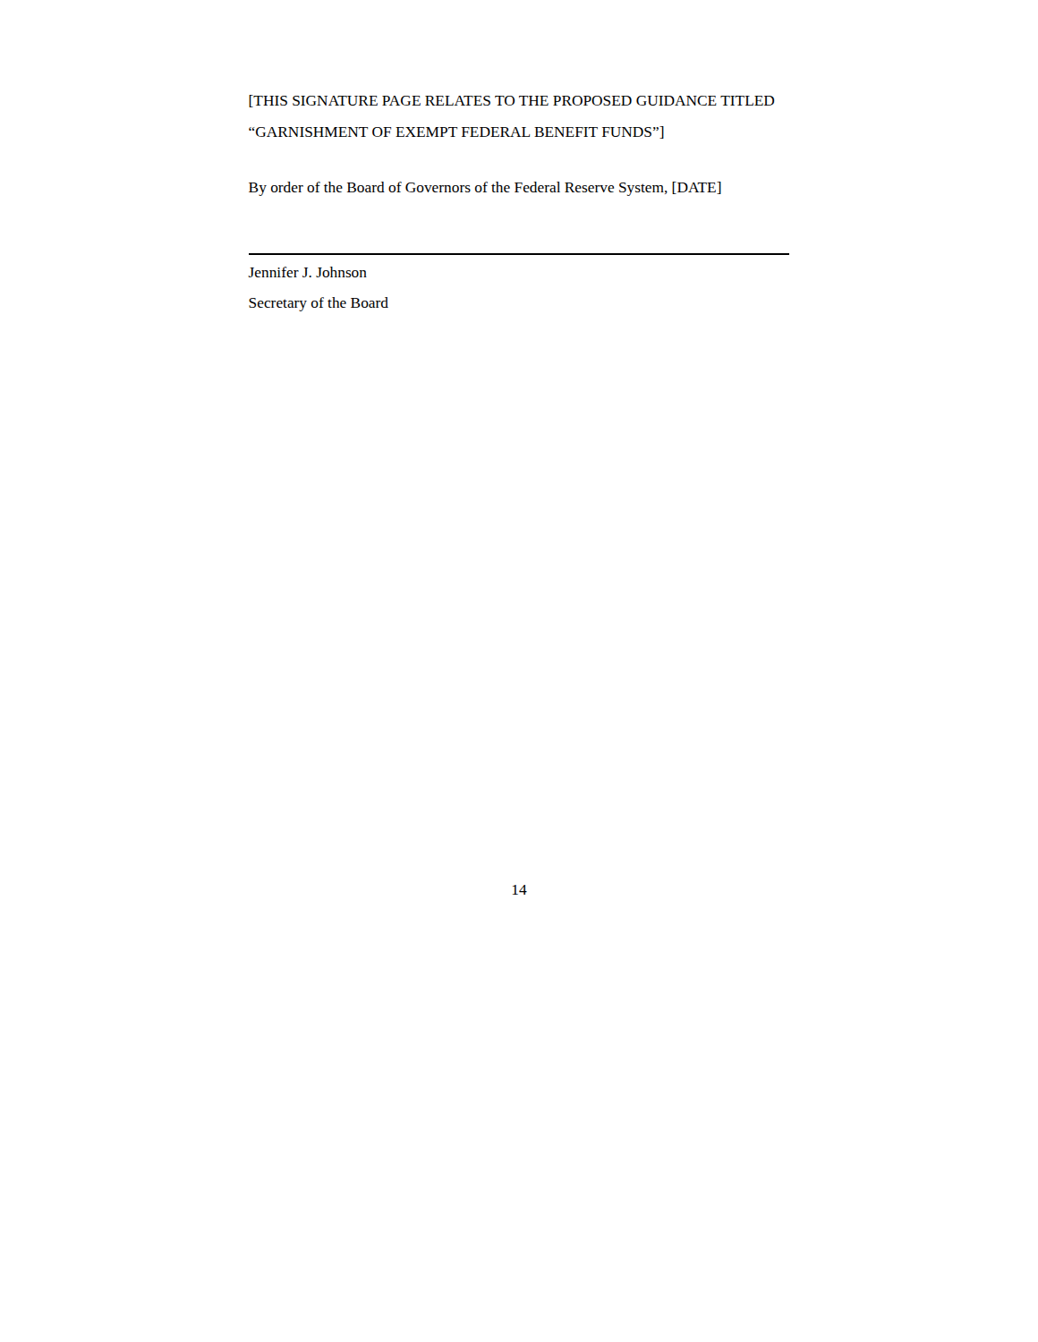[THIS SIGNATURE PAGE RELATES TO THE PROPOSED GUIDANCE TITLED
“GARNISHMENT OF EXEMPT FEDERAL BENEFIT FUNDS”]
By order of the Board of Governors of the Federal Reserve System, [DATE]
Jennifer J. Johnson
Secretary of the Board
14